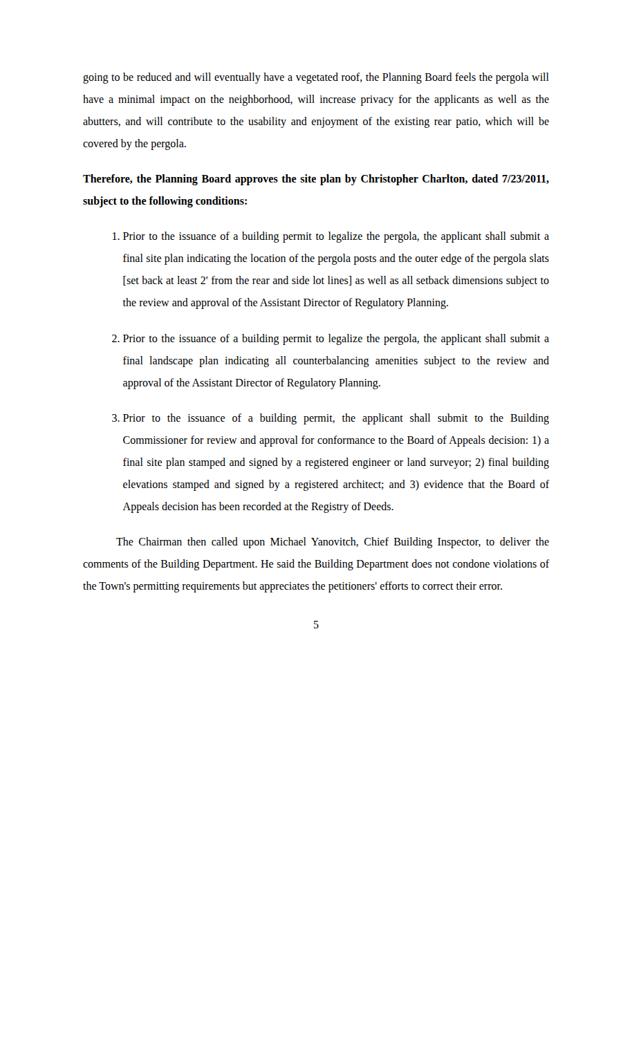going to be reduced and will eventually have a vegetated roof, the Planning Board feels the pergola will have a minimal impact on the neighborhood, will increase privacy for the applicants as well as the abutters, and will contribute to the usability and enjoyment of the existing rear patio, which will be covered by the pergola.
Therefore, the Planning Board approves the site plan by Christopher Charlton, dated 7/23/2011, subject to the following conditions:
Prior to the issuance of a building permit to legalize the pergola, the applicant shall submit a final site plan indicating the location of the pergola posts and the outer edge of the pergola slats [set back at least 2' from the rear and side lot lines] as well as all setback dimensions subject to the review and approval of the Assistant Director of Regulatory Planning.
Prior to the issuance of a building permit to legalize the pergola, the applicant shall submit a final landscape plan indicating all counterbalancing amenities subject to the review and approval of the Assistant Director of Regulatory Planning.
Prior to the issuance of a building permit, the applicant shall submit to the Building Commissioner for review and approval for conformance to the Board of Appeals decision: 1) a final site plan stamped and signed by a registered engineer or land surveyor; 2) final building elevations stamped and signed by a registered architect; and 3) evidence that the Board of Appeals decision has been recorded at the Registry of Deeds.
The Chairman then called upon Michael Yanovitch, Chief Building Inspector, to deliver the comments of the Building Department. He said the Building Department does not condone violations of the Town's permitting requirements but appreciates the petitioners' efforts to correct their error.
5